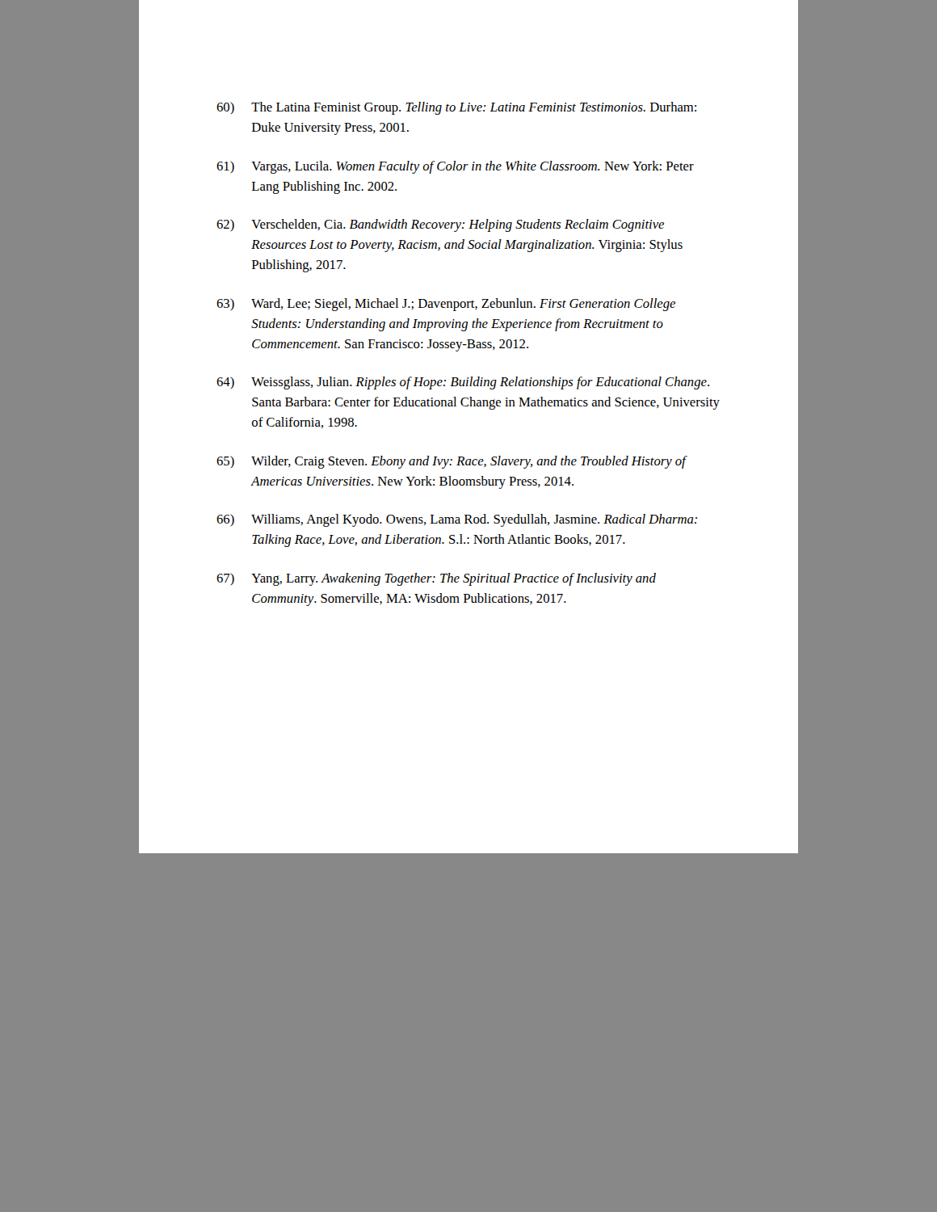The Latina Feminist Group. Telling to Live: Latina Feminist Testimonios. Durham: Duke University Press, 2001.
Vargas, Lucila. Women Faculty of Color in the White Classroom. New York: Peter Lang Publishing Inc. 2002.
Verschelden, Cia. Bandwidth Recovery: Helping Students Reclaim Cognitive Resources Lost to Poverty, Racism, and Social Marginalization. Virginia: Stylus Publishing, 2017.
Ward, Lee; Siegel, Michael J.; Davenport, Zebunlun. First Generation College Students: Understanding and Improving the Experience from Recruitment to Commencement. San Francisco: Jossey-Bass, 2012.
Weissglass, Julian. Ripples of Hope: Building Relationships for Educational Change. Santa Barbara: Center for Educational Change in Mathematics and Science, University of California, 1998.
Wilder, Craig Steven. Ebony and Ivy: Race, Slavery, and the Troubled History of Americas Universities. New York: Bloomsbury Press, 2014.
Williams, Angel Kyodo. Owens, Lama Rod. Syedullah, Jasmine. Radical Dharma: Talking Race, Love, and Liberation. S.l.: North Atlantic Books, 2017.
Yang, Larry. Awakening Together: The Spiritual Practice of Inclusivity and Community. Somerville, MA: Wisdom Publications, 2017.